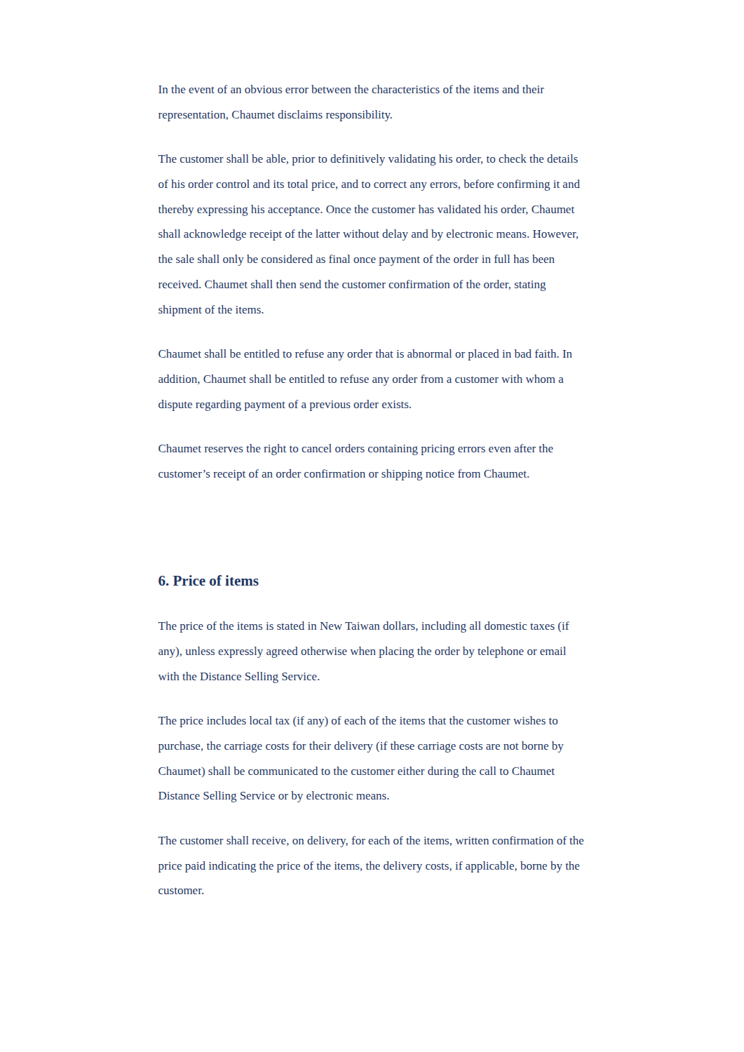In the event of an obvious error between the characteristics of the items and their representation, Chaumet disclaims responsibility.
The customer shall be able, prior to definitively validating his order, to check the details of his order control and its total price, and to correct any errors, before confirming it and thereby expressing his acceptance. Once the customer has validated his order, Chaumet shall acknowledge receipt of the latter without delay and by electronic means. However, the sale shall only be considered as final once payment of the order in full has been received. Chaumet shall then send the customer confirmation of the order, stating shipment of the items.
Chaumet shall be entitled to refuse any order that is abnormal or placed in bad faith. In addition, Chaumet shall be entitled to refuse any order from a customer with whom a dispute regarding payment of a previous order exists.
Chaumet reserves the right to cancel orders containing pricing errors even after the customer’s receipt of an order confirmation or shipping notice from Chaumet.
6. Price of items
The price of the items is stated in New Taiwan dollars, including all domestic taxes (if any), unless expressly agreed otherwise when placing the order by telephone or email with the Distance Selling Service.
The price includes local tax (if any) of each of the items that the customer wishes to purchase, the carriage costs for their delivery (if these carriage costs are not borne by Chaumet) shall be communicated to the customer either during the call to Chaumet Distance Selling Service or by electronic means.
The customer shall receive, on delivery, for each of the items, written confirmation of the price paid indicating the price of the items, the delivery costs, if applicable, borne by the customer.